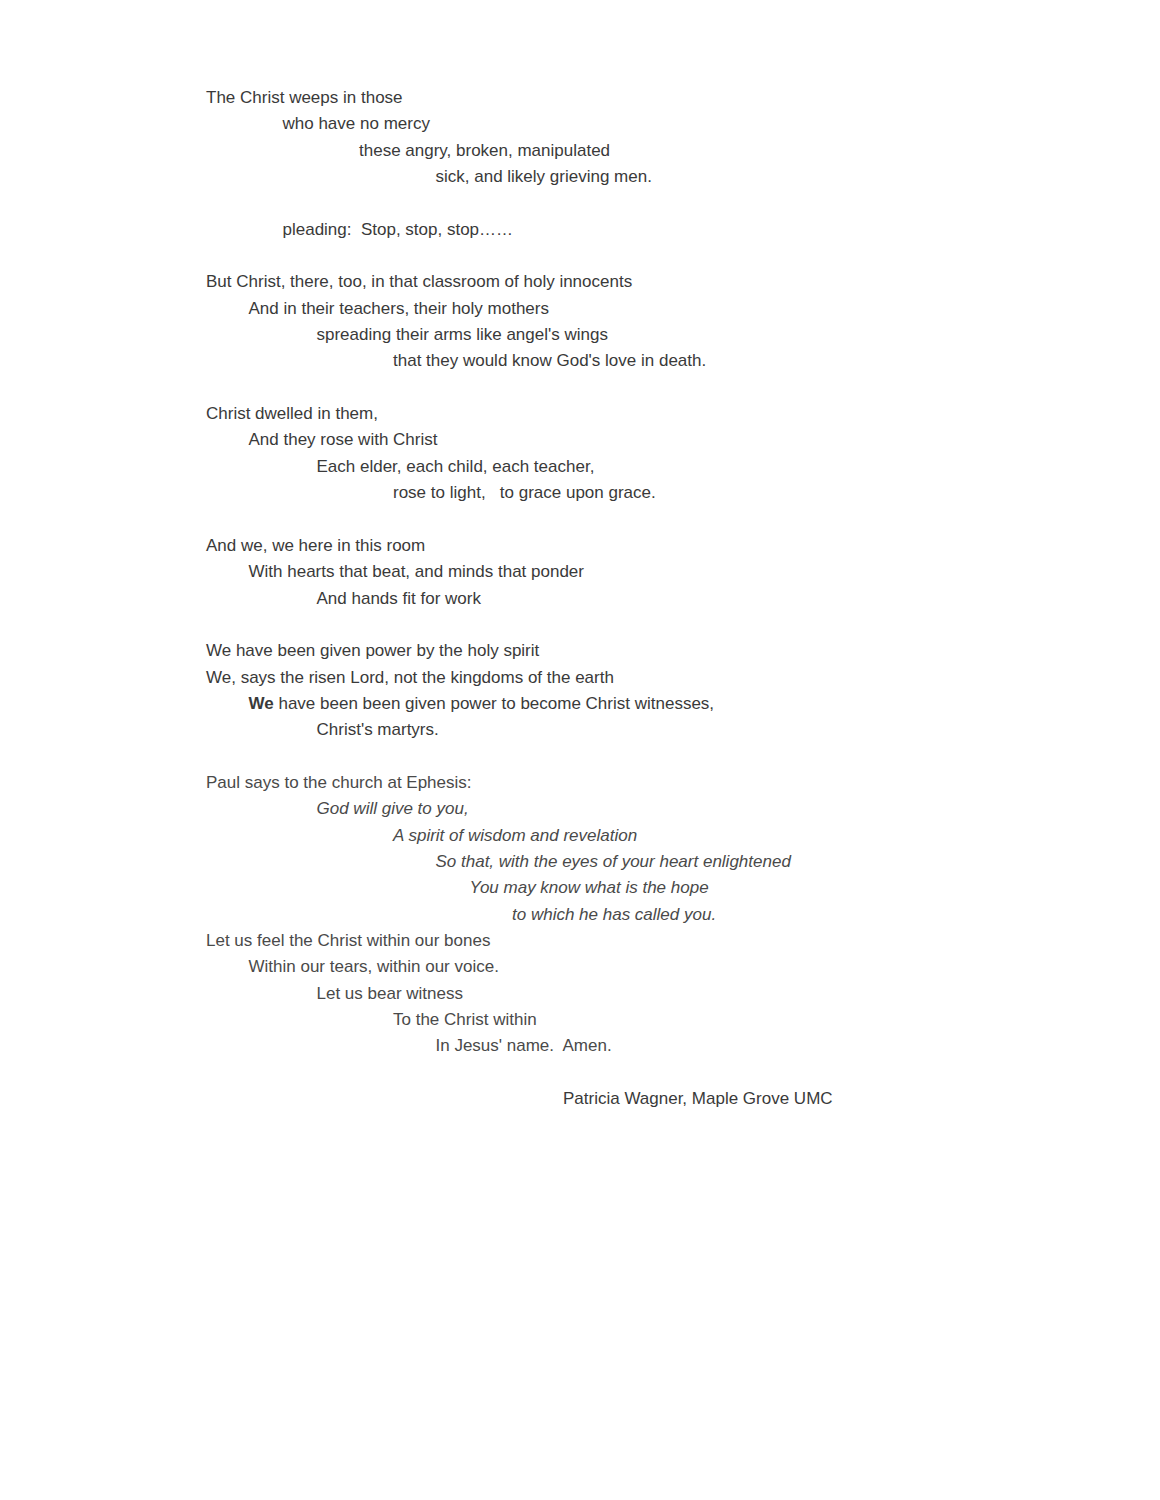The Christ weeps in those who have no mercy these angry, broken, manipulated sick, and likely grieving men.
pleading: Stop, stop, stop……
But Christ, there, too, in that classroom of holy innocents And in their teachers, their holy mothers spreading their arms like angel's wings that they would know God's love in death.
Christ dwelled in them, And they rose with Christ Each elder, each child, each teacher, rose to light, to grace upon grace.
And we, we here in this room With hearts that beat, and minds that ponder And hands fit for work
We have been given power by the holy spirit We, says the risen Lord, not the kingdoms of the earth We have been been given power to become Christ witnesses, Christ's martyrs.
Paul says to the church at Ephesis: God will give to you, A spirit of wisdom and revelation So that, with the eyes of your heart enlightened You may know what is the hope to which he has called you. Let us feel the Christ within our bones Within our tears, within our voice. Let us bear witness To the Christ within In Jesus' name. Amen.
Patricia Wagner, Maple Grove UMC